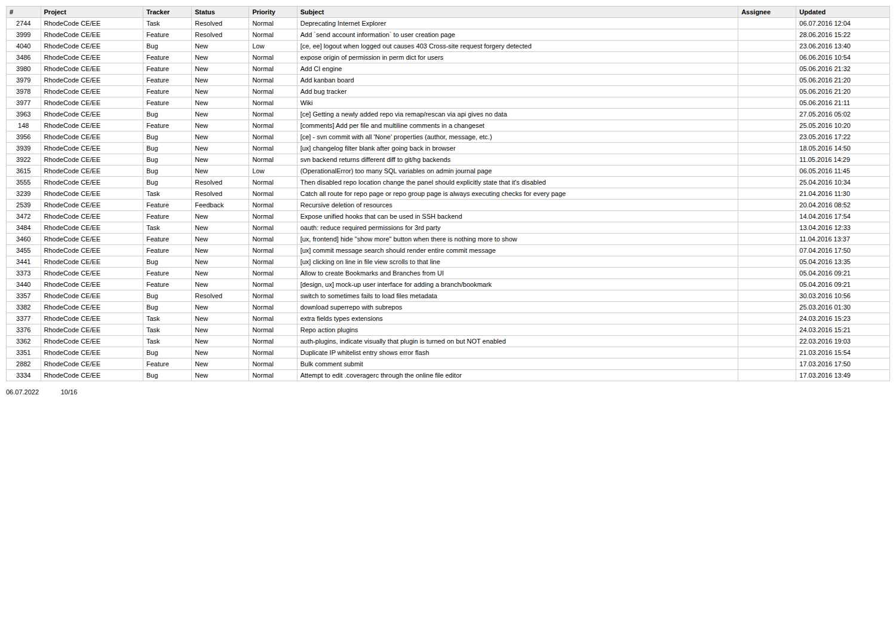| # | Project | Tracker | Status | Priority | Subject | Assignee | Updated |
| --- | --- | --- | --- | --- | --- | --- | --- |
| 2744 | RhodeCode CE/EE | Task | Resolved | Normal | Deprecating Internet Explorer | | 06.07.2016 12:04 |
| 3999 | RhodeCode CE/EE | Feature | Resolved | Normal | Add `send account information` to user creation page | | 28.06.2016 15:22 |
| 4040 | RhodeCode CE/EE | Bug | New | Low | [ce, ee] logout when logged out causes 403 Cross-site request forgery detected | | 23.06.2016 13:40 |
| 3486 | RhodeCode CE/EE | Feature | New | Normal | expose origin of permission in perm dict for users | | 06.06.2016 10:54 |
| 3980 | RhodeCode CE/EE | Feature | New | Normal | Add CI engine | | 05.06.2016 21:32 |
| 3979 | RhodeCode CE/EE | Feature | New | Normal | Add kanban board | | 05.06.2016 21:20 |
| 3978 | RhodeCode CE/EE | Feature | New | Normal | Add bug tracker | | 05.06.2016 21:20 |
| 3977 | RhodeCode CE/EE | Feature | New | Normal | Wiki | | 05.06.2016 21:11 |
| 3963 | RhodeCode CE/EE | Bug | New | Normal | [ce] Getting a newly added repo via remap/rescan via api gives no data | | 27.05.2016 05:02 |
| 148 | RhodeCode CE/EE | Feature | New | Normal | [comments] Add per file and multiline comments in a changeset | | 25.05.2016 10:20 |
| 3956 | RhodeCode CE/EE | Bug | New | Normal | [ce] - svn commit with all 'None' properties (author, message, etc.) | | 23.05.2016 17:22 |
| 3939 | RhodeCode CE/EE | Bug | New | Normal | [ux] changelog filter blank after going back in browser | | 18.05.2016 14:50 |
| 3922 | RhodeCode CE/EE | Bug | New | Normal | svn backend returns different diff to git/hg backends | | 11.05.2016 14:29 |
| 3615 | RhodeCode CE/EE | Bug | New | Low | (OperationalError) too many SQL variables on admin journal page | | 06.05.2016 11:45 |
| 3555 | RhodeCode CE/EE | Bug | Resolved | Normal | Then disabled repo location change the panel should explicitly state that it's disabled | | 25.04.2016 10:34 |
| 3239 | RhodeCode CE/EE | Task | Resolved | Normal | Catch all route for repo page or repo group page is always executing checks for every page | | 21.04.2016 11:30 |
| 2539 | RhodeCode CE/EE | Feature | Feedback | Normal | Recursive deletion of resources | | 20.04.2016 08:52 |
| 3472 | RhodeCode CE/EE | Feature | New | Normal | Expose unified hooks that can be used in SSH backend | | 14.04.2016 17:54 |
| 3484 | RhodeCode CE/EE | Task | New | Normal | oauth: reduce required permissions for 3rd party | | 13.04.2016 12:33 |
| 3460 | RhodeCode CE/EE | Feature | New | Normal | [ux, frontend] hide "show more" button when there is nothing more to show | | 11.04.2016 13:37 |
| 3455 | RhodeCode CE/EE | Feature | New | Normal | [ux] commit message search should render entire commit message | | 07.04.2016 17:50 |
| 3441 | RhodeCode CE/EE | Bug | New | Normal | [ux] clicking on line in file view scrolls to that line | | 05.04.2016 13:35 |
| 3373 | RhodeCode CE/EE | Feature | New | Normal | Allow to create Bookmarks and Branches from UI | | 05.04.2016 09:21 |
| 3440 | RhodeCode CE/EE | Feature | New | Normal | [design, ux] mock-up user interface for adding a branch/bookmark | | 05.04.2016 09:21 |
| 3357 | RhodeCode CE/EE | Bug | Resolved | Normal | switch to sometimes fails to load files metadata | | 30.03.2016 10:56 |
| 3382 | RhodeCode CE/EE | Bug | New | Normal | download superrepo with subrepos | | 25.03.2016 01:30 |
| 3377 | RhodeCode CE/EE | Task | New | Normal | extra fields types extensions | | 24.03.2016 15:23 |
| 3376 | RhodeCode CE/EE | Task | New | Normal | Repo action plugins | | 24.03.2016 15:21 |
| 3362 | RhodeCode CE/EE | Task | New | Normal | auth-plugins, indicate visually that plugin is turned on but NOT enabled | | 22.03.2016 19:03 |
| 3351 | RhodeCode CE/EE | Bug | New | Normal | Duplicate IP whitelist entry shows error flash | | 21.03.2016 15:54 |
| 2882 | RhodeCode CE/EE | Feature | New | Normal | Bulk comment submit | | 17.03.2016 17:50 |
| 3334 | RhodeCode CE/EE | Bug | New | Normal | Attempt to edit .coveragerc through the online file editor | | 17.03.2016 13:49 |
06.07.2022 10/16